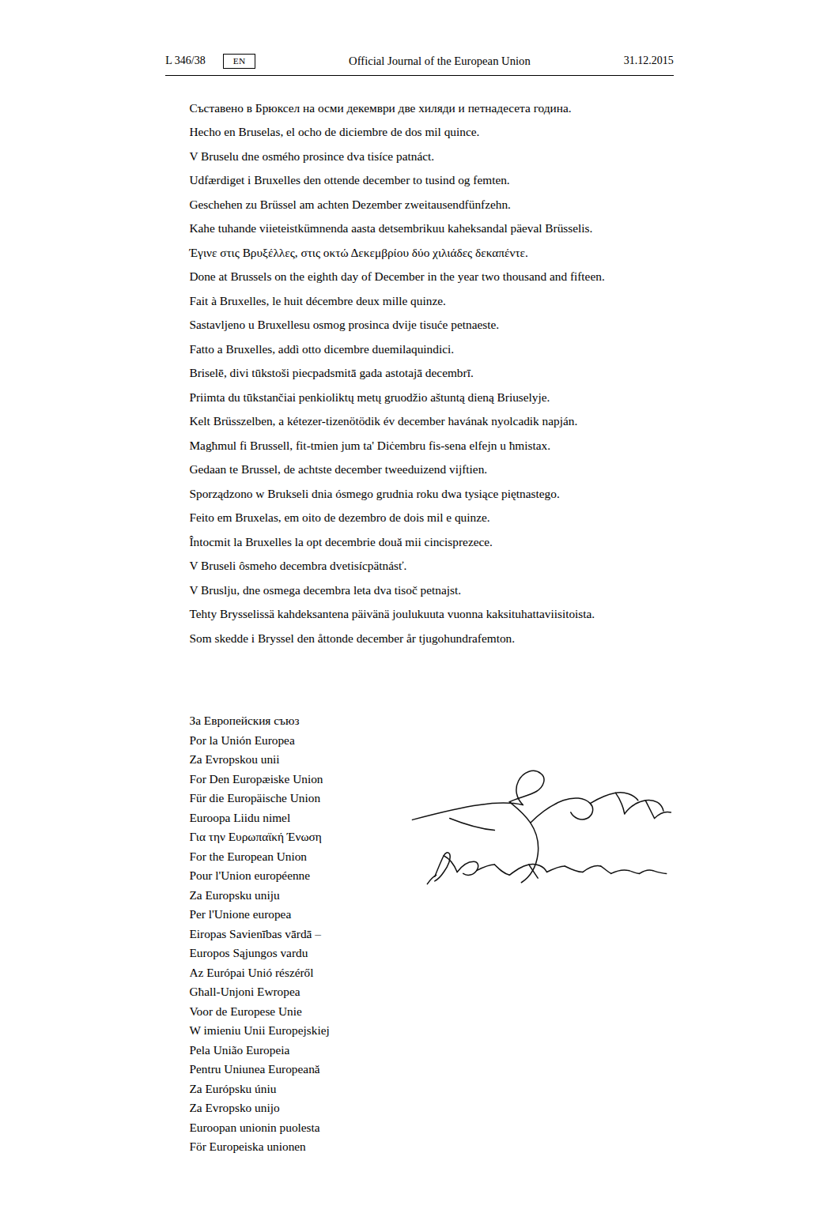L 346/38 EN
Official Journal of the European Union
31.12.2015
Съставено в Брюксел на осми декември две хиляди и петнадесета година.
Hecho en Bruselas, el ocho de diciembre de dos mil quince.
V Bruselu dne osmého prosince dva tisíce patnáct.
Udfærdiget i Bruxelles den ottende december to tusind og femten.
Geschehen zu Brüssel am achten Dezember zweitausendfünfzehn.
Kahe tuhande viieteistkümnenda aasta detsembrikuu kaheksandal päeval Brüsselis.
Έγινε στις Βρυξέλλες, στις οκτώ Δεκεμβρίου δύο χιλιάδες δεκαπέντε.
Done at Brussels on the eighth day of December in the year two thousand and fifteen.
Fait à Bruxelles, le huit décembre deux mille quinze.
Sastavljeno u Bruxellesu osmog prosinca dvije tisuće petnaeste.
Fatto a Bruxelles, addì otto dicembre duemilaquindici.
Briselē, divi tūkstoši piecpadsmitā gada astotajā decembrī.
Priimta du tūkstančiai penkioliktų metų gruodžio aštuntą dieną Briuselyje.
Kelt Brüsszelben, a kétezer-tizenötödik év december havának nyolcadik napján.
Magħmul fi Brussell, fit-tmien jum ta' Diċembru fis-sena elfejn u ħmistax.
Gedaan te Brussel, de achtste december tweeduizend vijftien.
Sporządzono w Brukseli dnia ósmego grudnia roku dwa tysiące piętnastego.
Feito em Bruxelas, em oito de dezembro de dois mil e quinze.
Întocmit la Bruxelles la opt decembrie două mii cincisprezece.
V Bruseli ôsmeho decembra dvetisícpätnásť.
V Bruslju, dne osmega decembra leta dva tisoč petnajst.
Tehty Brysselissä kahdeksantena päivänä joulukuuta vuonna kaksituhattaviisitoista.
Som skedde i Bryssel den åttonde december år tjugohundrafemton.
За Европейския съюз
Por la Unión Europea
Za Evropskou unii
For Den Europæiske Union
Für die Europäische Union
Euroopa Liidu nimel
Για την Ευρωπαϊκή Ένωση
For the European Union
Pour l'Union européenne
Za Europsku uniju
Per l'Unione europea
Eiropas Savienības vārdā –
Europos Sąjungos vardu
Az Európai Unió részéről
Għall-Unjoni Ewropea
Voor de Europese Unie
W imieniu Unii Europejskiej
Pela União Europeia
Pentru Uniunea Europeană
Za Európsku úniu
Za Evropsko unijo
Euroopan unionin puolesta
För Europeiska unionen